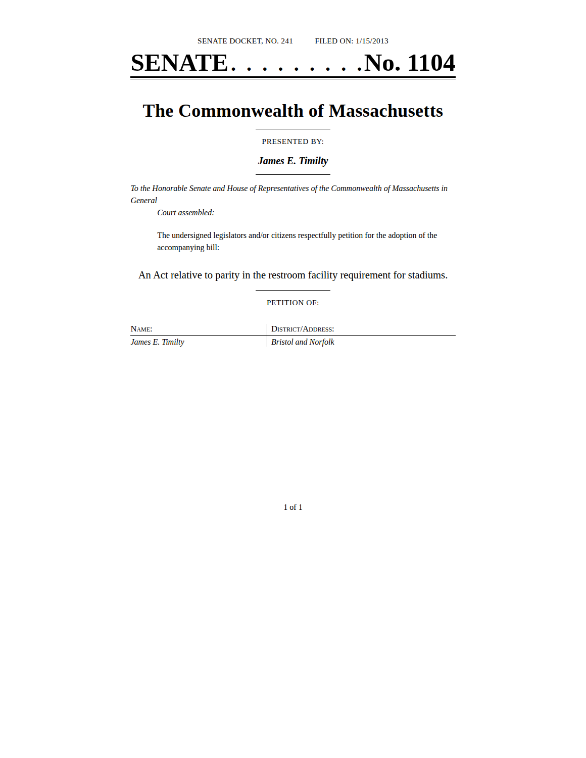SENATE DOCKET, NO. 241 FILED ON: 1/15/2013
SENATE . . . . . . . . . . . . . . . No. 1104
The Commonwealth of Massachusetts
PRESENTED BY:
James E. Timilty
To the Honorable Senate and House of Representatives of the Commonwealth of Massachusetts in General Court assembled:
The undersigned legislators and/or citizens respectfully petition for the adoption of the accompanying bill:
An Act relative to parity in the restroom facility requirement for stadiums.
PETITION OF:
| Name: | District/Address: |
| --- | --- |
| James E. Timilty | Bristol and Norfolk |
1 of 1